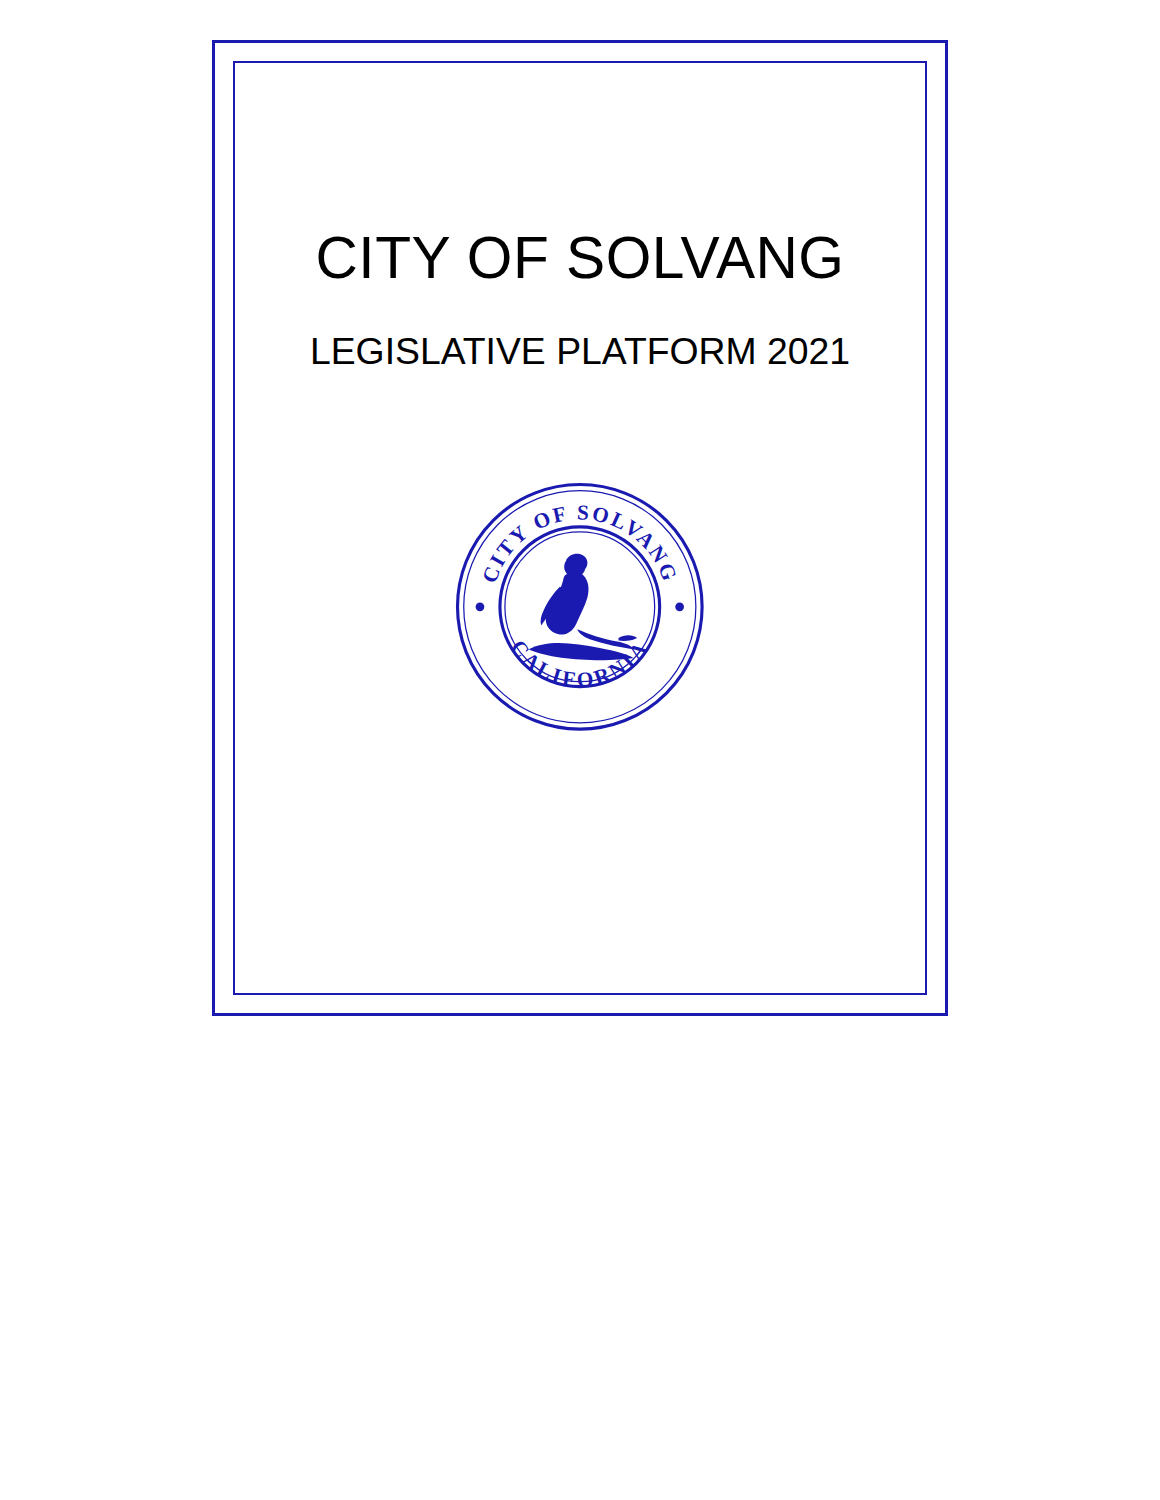CITY OF SOLVANG
LEGISLATIVE PLATFORM 2021
CITY OF SOLVANG CALIFORNIA